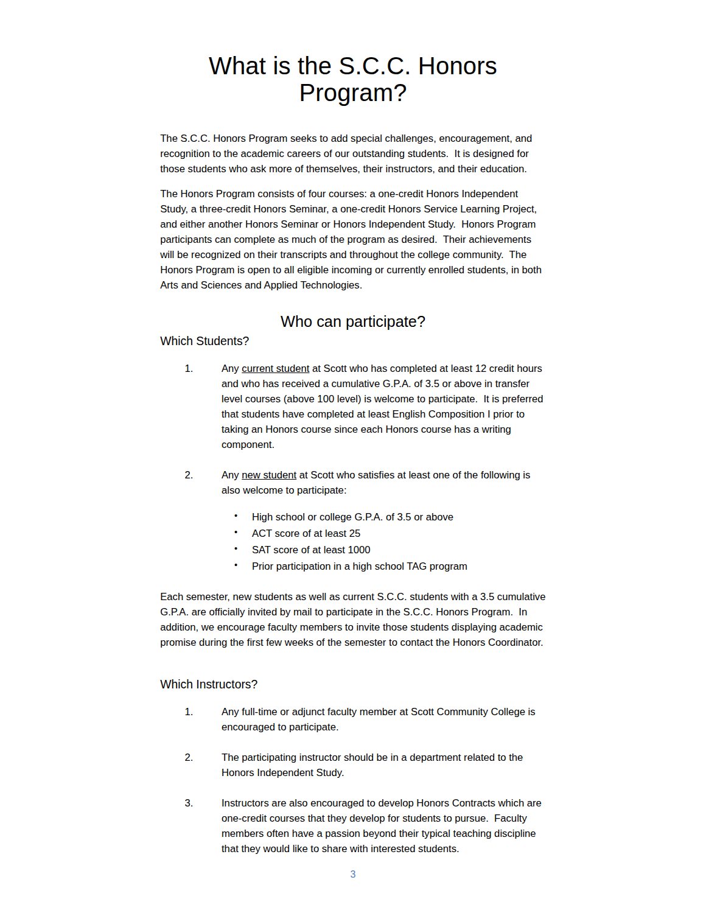What is the S.C.C. Honors Program?
The S.C.C. Honors Program seeks to add special challenges, encouragement, and recognition to the academic careers of our outstanding students. It is designed for those students who ask more of themselves, their instructors, and their education.
The Honors Program consists of four courses: a one-credit Honors Independent Study, a three-credit Honors Seminar, a one-credit Honors Service Learning Project, and either another Honors Seminar or Honors Independent Study. Honors Program participants can complete as much of the program as desired. Their achievements will be recognized on their transcripts and throughout the college community. The Honors Program is open to all eligible incoming or currently enrolled students, in both Arts and Sciences and Applied Technologies.
Who can participate?
Which Students?
1. Any current student at Scott who has completed at least 12 credit hours and who has received a cumulative G.P.A. of 3.5 or above in transfer level courses (above 100 level) is welcome to participate. It is preferred that students have completed at least English Composition I prior to taking an Honors course since each Honors course has a writing component.
2. Any new student at Scott who satisfies at least one of the following is also welcome to participate:
High school or college G.P.A. of 3.5 or above
ACT score of at least 25
SAT score of at least 1000
Prior participation in a high school TAG program
Each semester, new students as well as current S.C.C. students with a 3.5 cumulative G.P.A. are officially invited by mail to participate in the S.C.C. Honors Program. In addition, we encourage faculty members to invite those students displaying academic promise during the first few weeks of the semester to contact the Honors Coordinator.
Which Instructors?
1. Any full-time or adjunct faculty member at Scott Community College is encouraged to participate.
2. The participating instructor should be in a department related to the Honors Independent Study.
3. Instructors are also encouraged to develop Honors Contracts which are one-credit courses that they develop for students to pursue. Faculty members often have a passion beyond their typical teaching discipline that they would like to share with interested students.
3